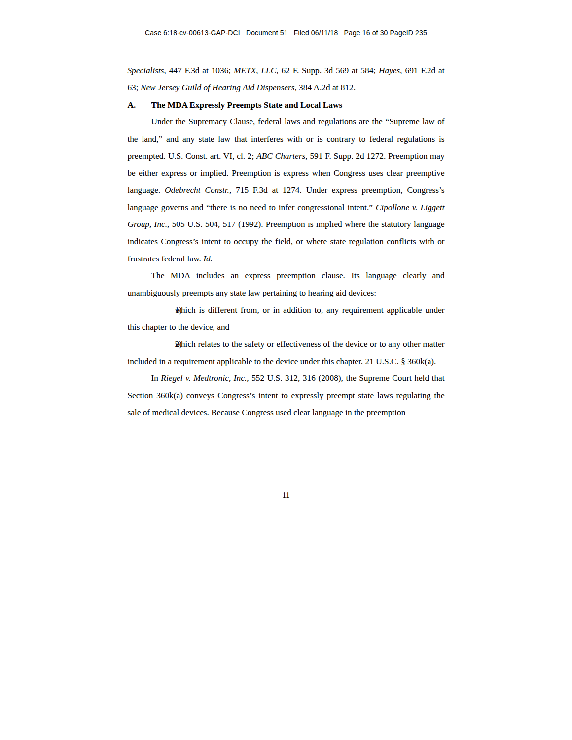Case 6:18-cv-00613-GAP-DCI Document 51 Filed 06/11/18 Page 16 of 30 PageID 235
Specialists, 447 F.3d at 1036; METX, LLC, 62 F. Supp. 3d 569 at 584; Hayes, 691 F.2d at 63; New Jersey Guild of Hearing Aid Dispensers, 384 A.2d at 812.
A. The MDA Expressly Preempts State and Local Laws
Under the Supremacy Clause, federal laws and regulations are the “Supreme law of the land,” and any state law that interferes with or is contrary to federal regulations is preempted. U.S. Const. art. VI, cl. 2; ABC Charters, 591 F. Supp. 2d 1272. Preemption may be either express or implied. Preemption is express when Congress uses clear preemptive language. Odebrecht Constr., 715 F.3d at 1274. Under express preemption, Congress’s language governs and “there is no need to infer congressional intent.” Cipollone v. Liggett Group, Inc., 505 U.S. 504, 517 (1992). Preemption is implied where the statutory language indicates Congress’s intent to occupy the field, or where state regulation conflicts with or frustrates federal law. Id.
The MDA includes an express preemption clause. Its language clearly and unambiguously preempts any state law pertaining to hearing aid devices:
1) which is different from, or in addition to, any requirement applicable under this chapter to the device, and
2) which relates to the safety or effectiveness of the device or to any other matter included in a requirement applicable to the device under this chapter. 21 U.S.C. § 360k(a).
In Riegel v. Medtronic, Inc., 552 U.S. 312, 316 (2008), the Supreme Court held that Section 360k(a) conveys Congress’s intent to expressly preempt state laws regulating the sale of medical devices. Because Congress used clear language in the preemption
11